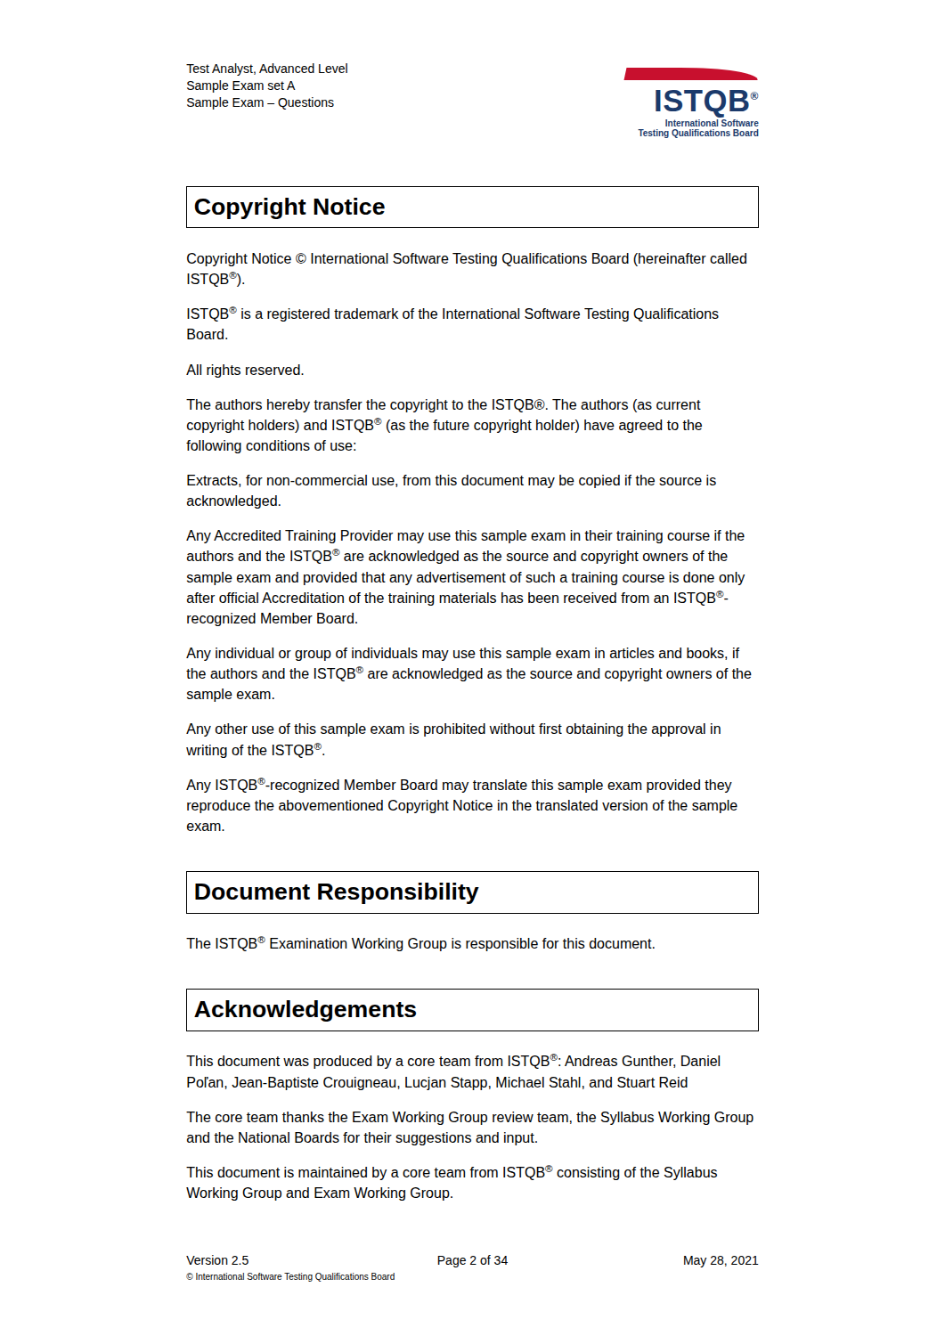Test Analyst, Advanced Level
Sample Exam set A
Sample Exam – Questions
ISTQB®
International Software
Testing Qualifications Board
Copyright Notice
Copyright Notice © International Software Testing Qualifications Board (hereinafter called ISTQB®).
ISTQB® is a registered trademark of the International Software Testing Qualifications Board.
All rights reserved.
The authors hereby transfer the copyright to the ISTQB®. The authors (as current copyright holders) and ISTQB® (as the future copyright holder) have agreed to the following conditions of use:
Extracts, for non-commercial use, from this document may be copied if the source is acknowledged.
Any Accredited Training Provider may use this sample exam in their training course if the authors and the ISTQB® are acknowledged as the source and copyright owners of the sample exam and provided that any advertisement of such a training course is done only after official Accreditation of the training materials has been received from an ISTQB®-recognized Member Board.
Any individual or group of individuals may use this sample exam in articles and books, if the authors and the ISTQB® are acknowledged as the source and copyright owners of the sample exam.
Any other use of this sample exam is prohibited without first obtaining the approval in writing of the ISTQB®.
Any ISTQB®-recognized Member Board may translate this sample exam provided they reproduce the abovementioned Copyright Notice in the translated version of the sample exam.
Document Responsibility
The ISTQB® Examination Working Group is responsible for this document.
Acknowledgements
This document was produced by a core team from ISTQB®: Andreas Gunther, Daniel Poľan, Jean-Baptiste Crouigneau, Lucjan Stapp, Michael Stahl, and Stuart Reid
The core team thanks the Exam Working Group review team, the Syllabus Working Group and the National Boards for their suggestions and input.
This document is maintained by a core team from ISTQB® consisting of the Syllabus Working Group and Exam Working Group.
Version 2.5
Page 2 of 34
May 28, 2021
© International Software Testing Qualifications Board